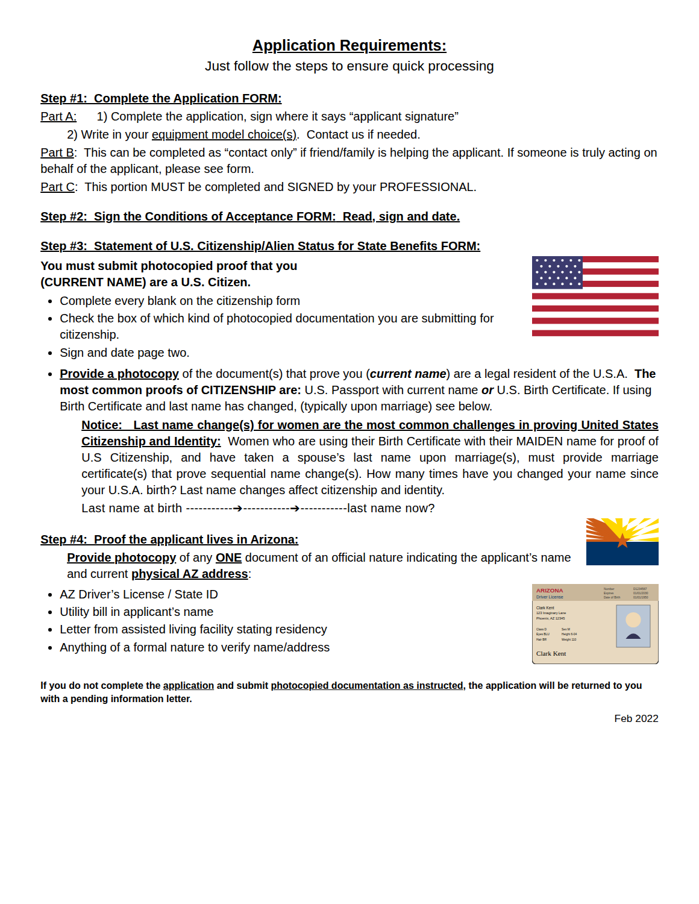Application Requirements:
Just follow the steps to ensure quick processing
Step #1: Complete the Application FORM:
Part A: 1) Complete the application, sign where it says “applicant signature”
2) Write in your equipment model choice(s). Contact us if needed.
Part B: This can be completed as “contact only” if friend/family is helping the applicant. If someone is truly acting on behalf of the applicant, please see form.
Part C: This portion MUST be completed and SIGNED by your PROFESSIONAL.
Step #2: Sign the Conditions of Acceptance FORM: Read, sign and date.
Step #3: Statement of U.S. Citizenship/Alien Status for State Benefits FORM:
You must submit photocopied proof that you
(CURRENT NAME) are a U.S. Citizen.
Complete every blank on the citizenship form
Check the box of which kind of photocopied documentation you are submitting for citizenship.
Sign and date page two.
Provide a photocopy of the document(s) that prove you (current name) are a legal resident of the U.S.A. The most common proofs of CITIZENSHIP are: U.S. Passport with current name or U.S. Birth Certificate. If using Birth Certificate and last name has changed, (typically upon marriage) see below.
Notice: Last name change(s) for women are the most common challenges in proving United States Citizenship and Identity: Women who are using their Birth Certificate with their MAIDEN name for proof of U.S Citizenship, and have taken a spouse’s last name upon marriage(s), must provide marriage certificate(s) that prove sequential name change(s). How many times have you changed your name since your U.S.A. birth? Last name changes affect citizenship and identity.
Last name at birth -----------➔-----------➔-----------last name now?
Step #4: Proof the applicant lives in Arizona:
Provide photocopy of any ONE document of an official nature indicating the applicant’s name and current physical AZ address:
AZ Driver’s License / State ID
Utility bill in applicant’s name
Letter from assisted living facility stating residency
Anything of a formal nature to verify name/address
If you do not complete the application and submit photocopied documentation as instructed, the application will be returned to you with a pending information letter.
Feb 2022